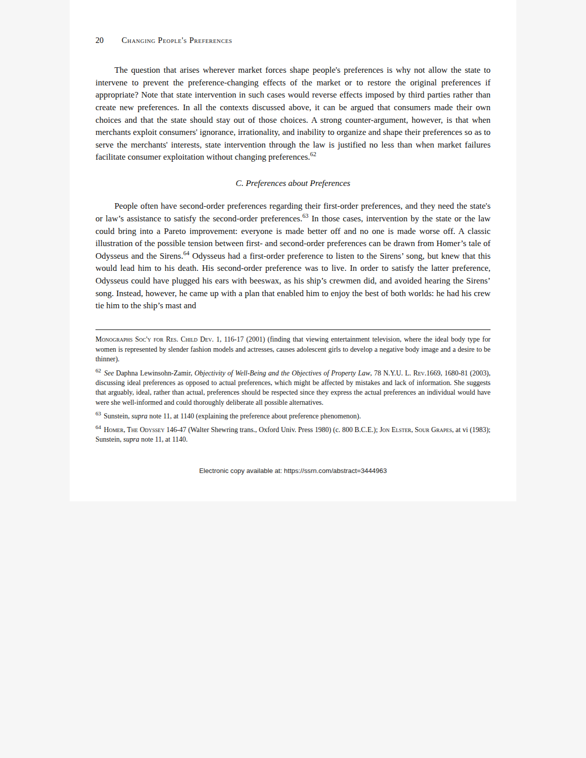20 Changing People's Preferences
The question that arises wherever market forces shape people's preferences is why not allow the state to intervene to prevent the preference-changing effects of the market or to restore the original preferences if appropriate? Note that state intervention in such cases would reverse effects imposed by third parties rather than create new preferences. In all the contexts discussed above, it can be argued that consumers made their own choices and that the state should stay out of those choices. A strong counter-argument, however, is that when merchants exploit consumers' ignorance, irrationality, and inability to organize and shape their preferences so as to serve the merchants' interests, state intervention through the law is justified no less than when market failures facilitate consumer exploitation without changing preferences.62
C. Preferences about Preferences
People often have second-order preferences regarding their first-order preferences, and they need the state's or law’s assistance to satisfy the second-order preferences.63 In those cases, intervention by the state or the law could bring into a Pareto improvement: everyone is made better off and no one is made worse off. A classic illustration of the possible tension between first- and second-order preferences can be drawn from Homer’s tale of Odysseus and the Sirens.64 Odysseus had a first-order preference to listen to the Sirens’ song, but knew that this would lead him to his death. His second-order preference was to live. In order to satisfy the latter preference, Odysseus could have plugged his ears with beeswax, as his ship’s crewmen did, and avoided hearing the Sirens’ song. Instead, however, he came up with a plan that enabled him to enjoy the best of both worlds: he had his crew tie him to the ship’s mast and
Monographs Soc'y for Res. Child Dev. 1, 116-17 (2001) (finding that viewing entertainment television, where the ideal body type for women is represented by slender fashion models and actresses, causes adolescent girls to develop a negative body image and a desire to be thinner).
62 See Daphna Lewinsohn-Zamir, Objectivity of Well-Being and the Objectives of Property Law, 78 N.Y.U. L. Rev. 1669, 1680-81 (2003), discussing ideal preferences as opposed to actual preferences, which might be affected by mistakes and lack of information. She suggests that arguably, ideal, rather than actual, preferences should be respected since they express the actual preferences an individual would have were she well-informed and could thoroughly deliberate all possible alternatives.
63 Sunstein, supra note 11, at 1140 (explaining the preference about preference phenomenon).
64 Homer, The Odyssey 146-47 (Walter Shewring trans., Oxford Univ. Press 1980) (c. 800 B.C.E.); Jon Elster, Sour Grapes, at vi (1983); Sunstein, supra note 11, at 1140.
Electronic copy available at: https://ssrn.com/abstract=3444963